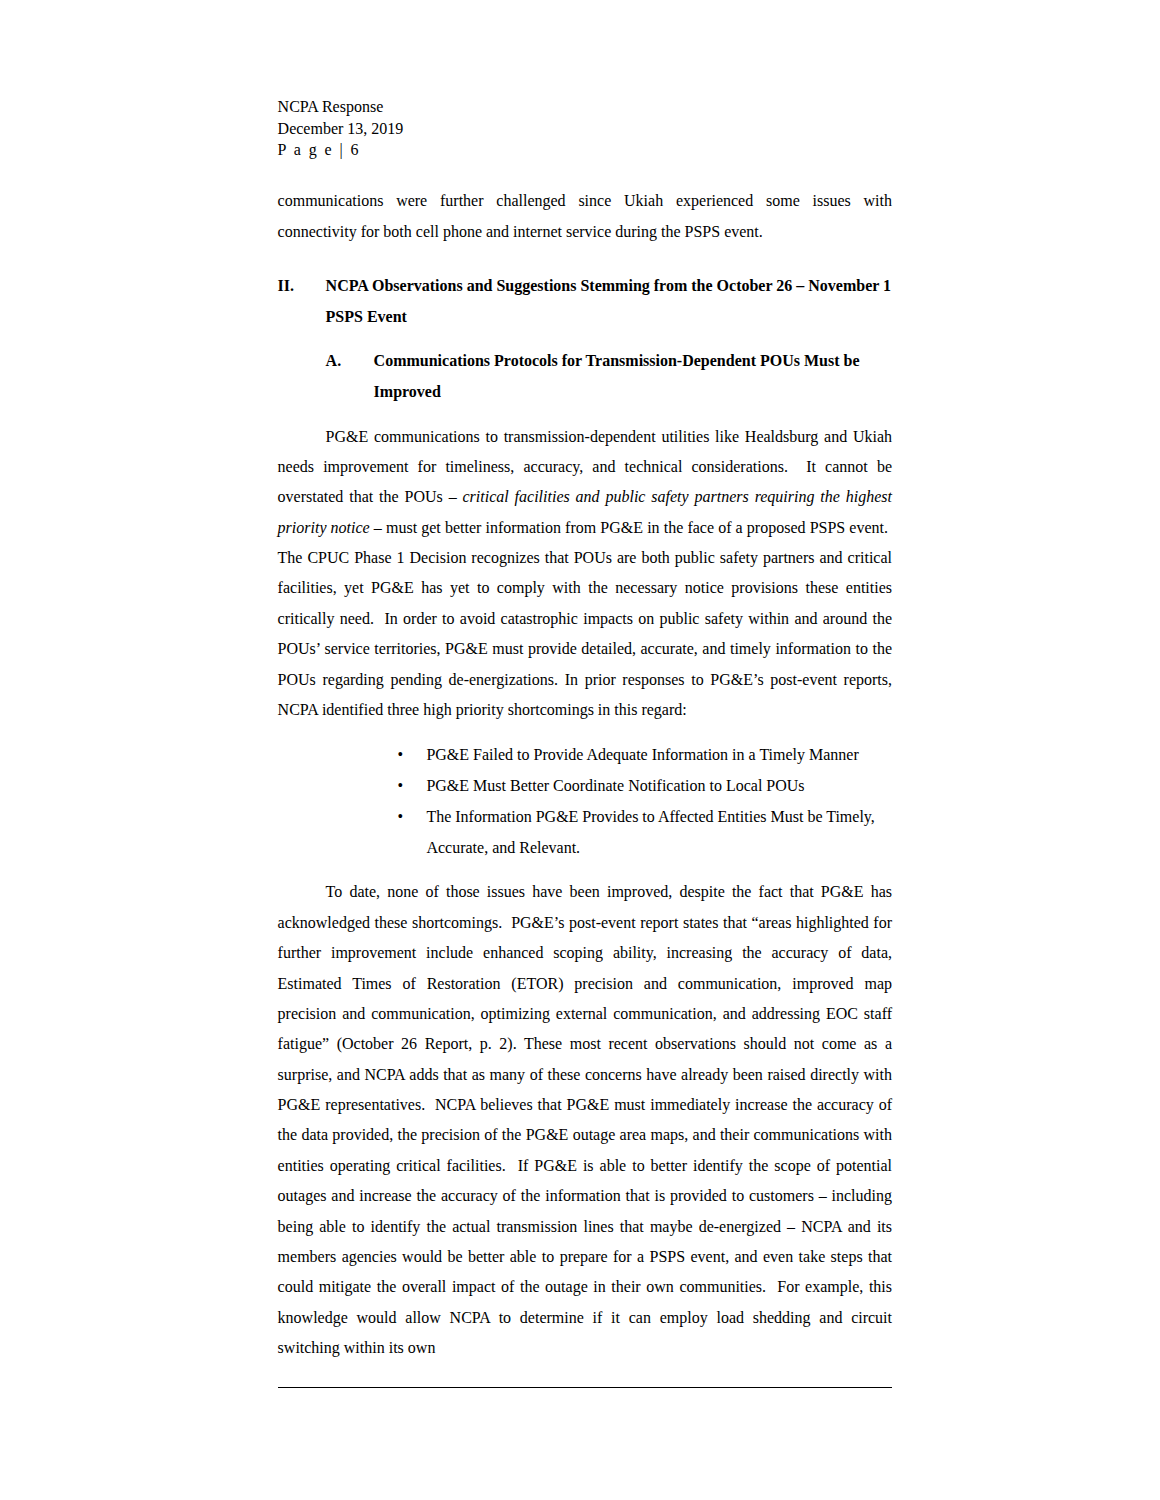NCPA Response
December 13, 2019
P a g e | 6
communications were further challenged since Ukiah experienced some issues with connectivity for both cell phone and internet service during the PSPS event.
II. NCPA Observations and Suggestions Stemming from the October 26 – November 1 PSPS Event
A. Communications Protocols for Transmission-Dependent POUs Must be Improved
PG&E communications to transmission-dependent utilities like Healdsburg and Ukiah needs improvement for timeliness, accuracy, and technical considerations. It cannot be overstated that the POUs – critical facilities and public safety partners requiring the highest priority notice – must get better information from PG&E in the face of a proposed PSPS event. The CPUC Phase 1 Decision recognizes that POUs are both public safety partners and critical facilities, yet PG&E has yet to comply with the necessary notice provisions these entities critically need. In order to avoid catastrophic impacts on public safety within and around the POUs’ service territories, PG&E must provide detailed, accurate, and timely information to the POUs regarding pending de-energizations. In prior responses to PG&E’s post-event reports, NCPA identified three high priority shortcomings in this regard:
PG&E Failed to Provide Adequate Information in a Timely Manner
PG&E Must Better Coordinate Notification to Local POUs
The Information PG&E Provides to Affected Entities Must be Timely, Accurate, and Relevant.
To date, none of those issues have been improved, despite the fact that PG&E has acknowledged these shortcomings. PG&E’s post-event report states that “areas highlighted for further improvement include enhanced scoping ability, increasing the accuracy of data, Estimated Times of Restoration (ETOR) precision and communication, improved map precision and communication, optimizing external communication, and addressing EOC staff fatigue” (October 26 Report, p. 2). These most recent observations should not come as a surprise, and NCPA adds that as many of these concerns have already been raised directly with PG&E representatives. NCPA believes that PG&E must immediately increase the accuracy of the data provided, the precision of the PG&E outage area maps, and their communications with entities operating critical facilities. If PG&E is able to better identify the scope of potential outages and increase the accuracy of the information that is provided to customers – including being able to identify the actual transmission lines that maybe de-energized – NCPA and its members agencies would be better able to prepare for a PSPS event, and even take steps that could mitigate the overall impact of the outage in their own communities. For example, this knowledge would allow NCPA to determine if it can employ load shedding and circuit switching within its own